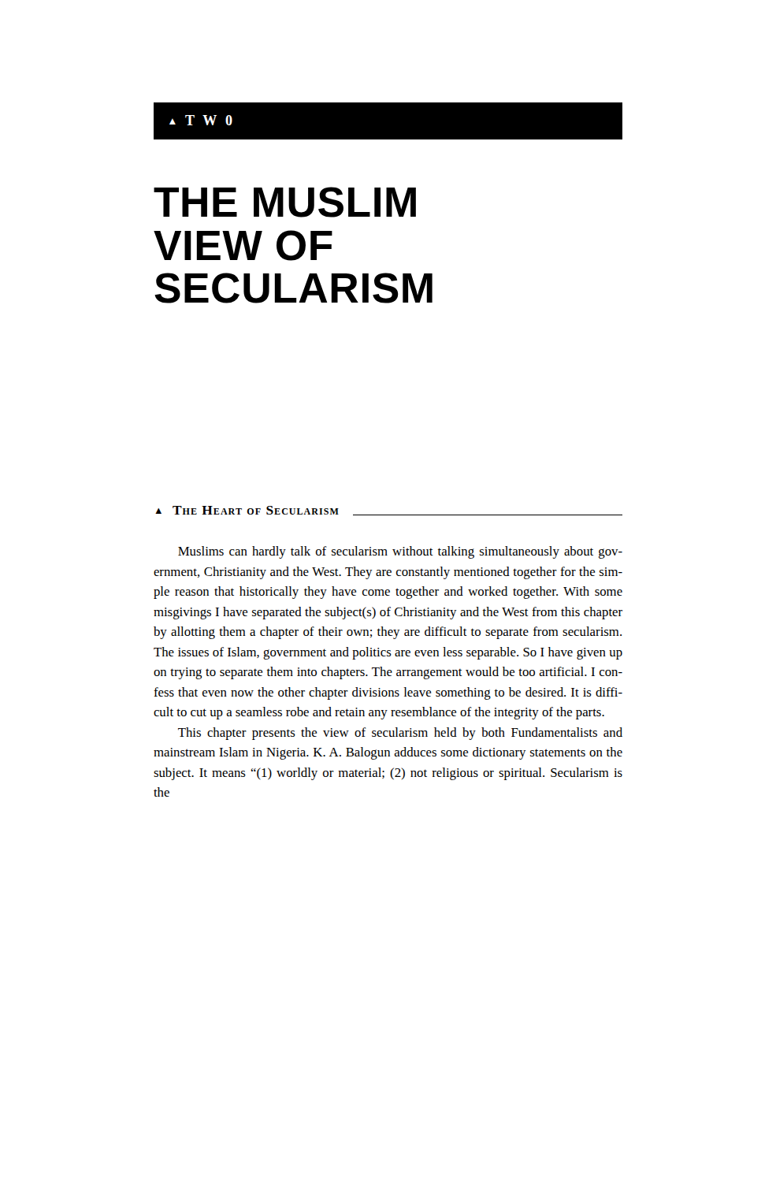▲T W 0
The Muslim
View of Secularism
▲The Heart of Secularism
Muslims can hardly talk of secularism without talking simultaneously about government, Christianity and the West. They are constantly mentioned together for the simple reason that historically they have come together and worked together. With some misgivings I have separated the subject(s) of Christianity and the West from this chapter by allotting them a chapter of their own; they are difficult to separate from secularism. The issues of Islam, government and politics are even less separable. So I have given up on trying to separate them into chapters. The arrangement would be too artificial. I confess that even now the other chapter divisions leave something to be desired. It is difficult to cut up a seamless robe and retain any resemblance of the integrity of the parts.
This chapter presents the view of secularism held by both Fundamentalists and mainstream Islam in Nigeria. K. A. Balogun adduces some dictionary statements on the subject. It means “(1) worldly or material; (2) not religious or spiritual. Secularism is the